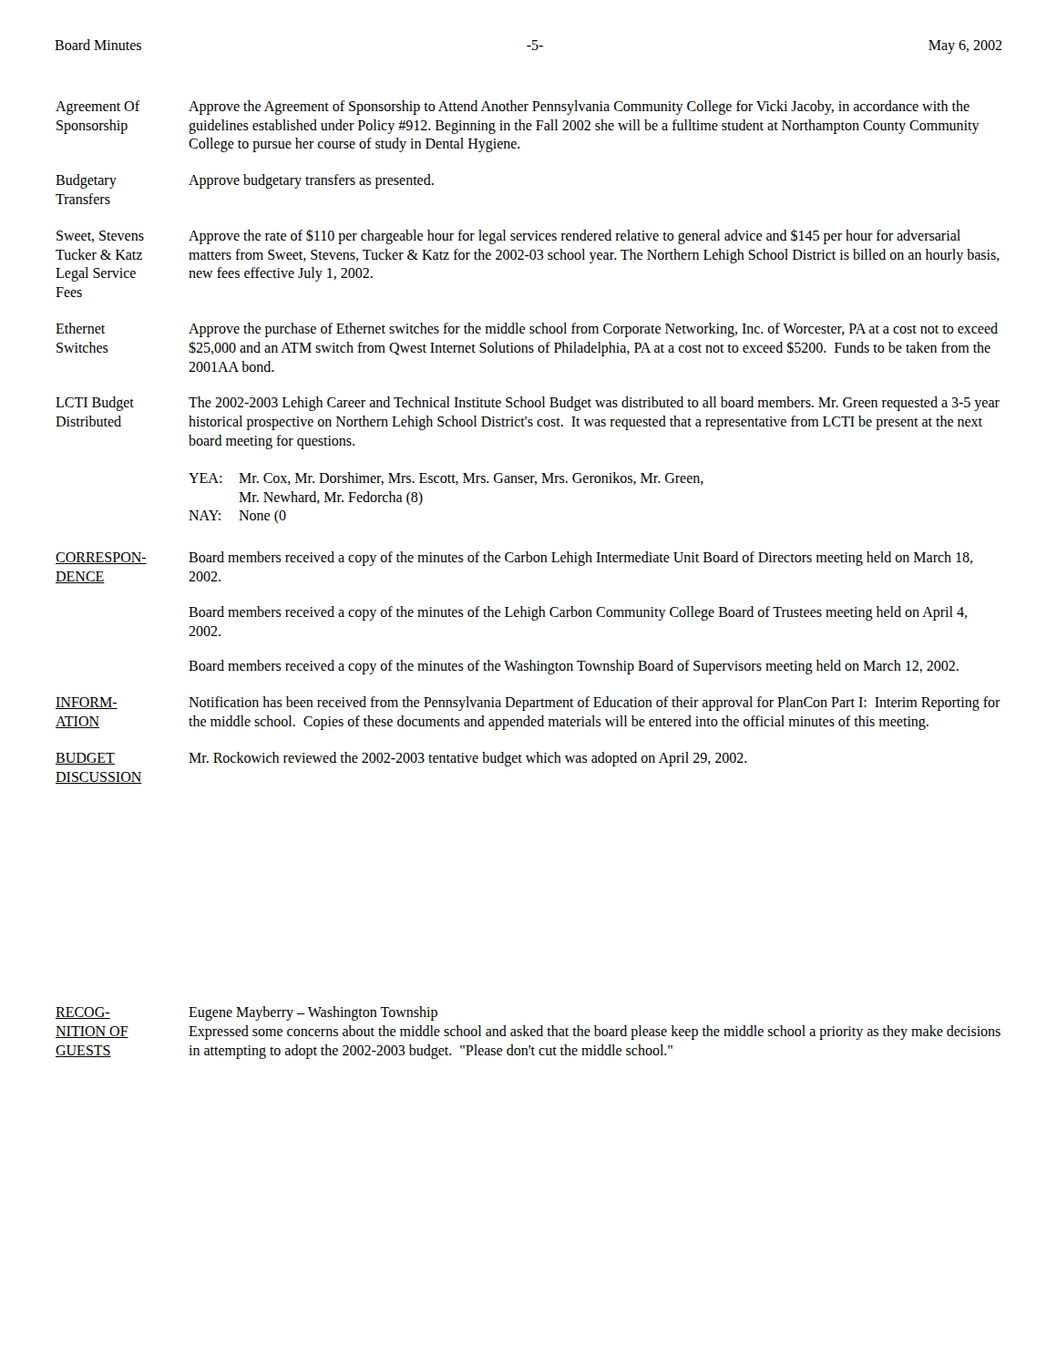Board Minutes
-5-
May 6, 2002
| Agreement Of Sponsorship | Approve the Agreement of Sponsorship to Attend Another Pennsylvania Community College for Vicki Jacoby, in accordance with the guidelines established under Policy #912. Beginning in the Fall 2002 she will be a fulltime student at Northampton County Community College to pursue her course of study in Dental Hygiene. |
| Budgetary Transfers | Approve budgetary transfers as presented. |
| Sweet, Stevens Tucker & Katz Legal Service Fees | Approve the rate of $110 per chargeable hour for legal services rendered relative to general advice and $145 per hour for adversarial matters from Sweet, Stevens, Tucker & Katz for the 2002-03 school year. The Northern Lehigh School District is billed on an hourly basis, new fees effective July 1, 2002. |
| Ethernet Switches | Approve the purchase of Ethernet switches for the middle school from Corporate Networking, Inc. of Worcester, PA at a cost not to exceed $25,000 and an ATM switch from Qwest Internet Solutions of Philadelphia, PA at a cost not to exceed $5200. Funds to be taken from the 2001AA bond. |
| LCTI Budget Distributed | The 2002-2003 Lehigh Career and Technical Institute School Budget was distributed to all board members. Mr. Green requested a 3-5 year historical prospective on Northern Lehigh School District's cost. It was requested that a representative from LCTI be present at the next board meeting for questions. YEA: Mr. Cox, Mr. Dorshimer, Mrs. Escott, Mrs. Ganser, Mrs. Geronikos, Mr. Green, Mr. Newhard, Mr. Fedorcha (8) NAY: None (0 |
| CORRESPON- DENCE | Board members received a copy of the minutes of the Carbon Lehigh Intermediate Unit Board of Directors meeting held on March 18, 2002. Board members received a copy of the minutes of the Lehigh Carbon Community College Board of Trustees meeting held on April 4, 2002. Board members received a copy of the minutes of the Washington Township Board of Supervisors meeting held on March 12, 2002. |
| INFORM- ATION | Notification has been received from the Pennsylvania Department of Education of their approval for PlanCon Part I: Interim Reporting for the middle school. Copies of these documents and appended materials will be entered into the official minutes of this meeting. |
| BUDGET DISCUSSION | Mr. Rockowich reviewed the 2002-2003 tentative budget which was adopted on April 29, 2002. |
| RECOG- NITION OF GUESTS | Eugene Mayberry – Washington Township Expressed some concerns about the middle school and asked that the board please keep the middle school a priority as they make decisions in attempting to adopt the 2002-2003 budget. "Please don't cut the middle school." |